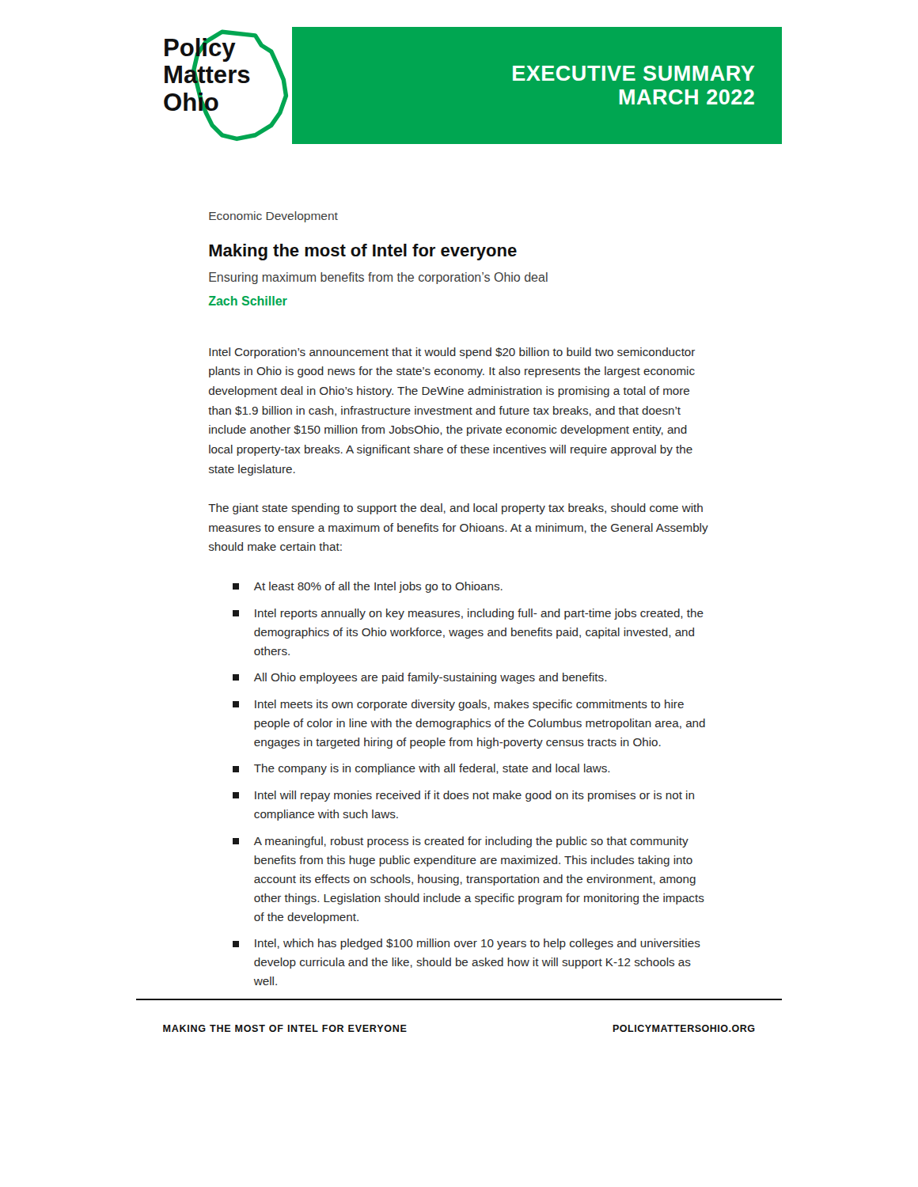Policy Matters Ohio
Executive Summary
March 2022
Economic Development
Making the most of Intel for everyone
Ensuring maximum benefits from the corporation’s Ohio deal
Zach Schiller
Intel Corporation’s announcement that it would spend $20 billion to build two semiconductor plants in Ohio is good news for the state’s economy. It also represents the largest economic development deal in Ohio’s history. The DeWine administration is promising a total of more than $1.9 billion in cash, infrastructure investment and future tax breaks, and that doesn’t include another $150 million from JobsOhio, the private economic development entity, and local property-tax breaks. A significant share of these incentives will require approval by the state legislature.
The giant state spending to support the deal, and local property tax breaks, should come with measures to ensure a maximum of benefits for Ohioans. At a minimum, the General Assembly should make certain that:
At least 80% of all the Intel jobs go to Ohioans.
Intel reports annually on key measures, including full- and part-time jobs created, the demographics of its Ohio workforce, wages and benefits paid, capital invested, and others.
All Ohio employees are paid family-sustaining wages and benefits.
Intel meets its own corporate diversity goals, makes specific commitments to hire people of color in line with the demographics of the Columbus metropolitan area, and engages in targeted hiring of people from high-poverty census tracts in Ohio.
The company is in compliance with all federal, state and local laws.
Intel will repay monies received if it does not make good on its promises or is not in compliance with such laws.
A meaningful, robust process is created for including the public so that community benefits from this huge public expenditure are maximized. This includes taking into account its effects on schools, housing, transportation and the environment, among other things. Legislation should include a specific program for monitoring the impacts of the development.
Intel, which has pledged $100 million over 10 years to help colleges and universities develop curricula and the like, should be asked how it will support K-12 schools as well.
Making the most of Intel for everyone
policymattersohio.org